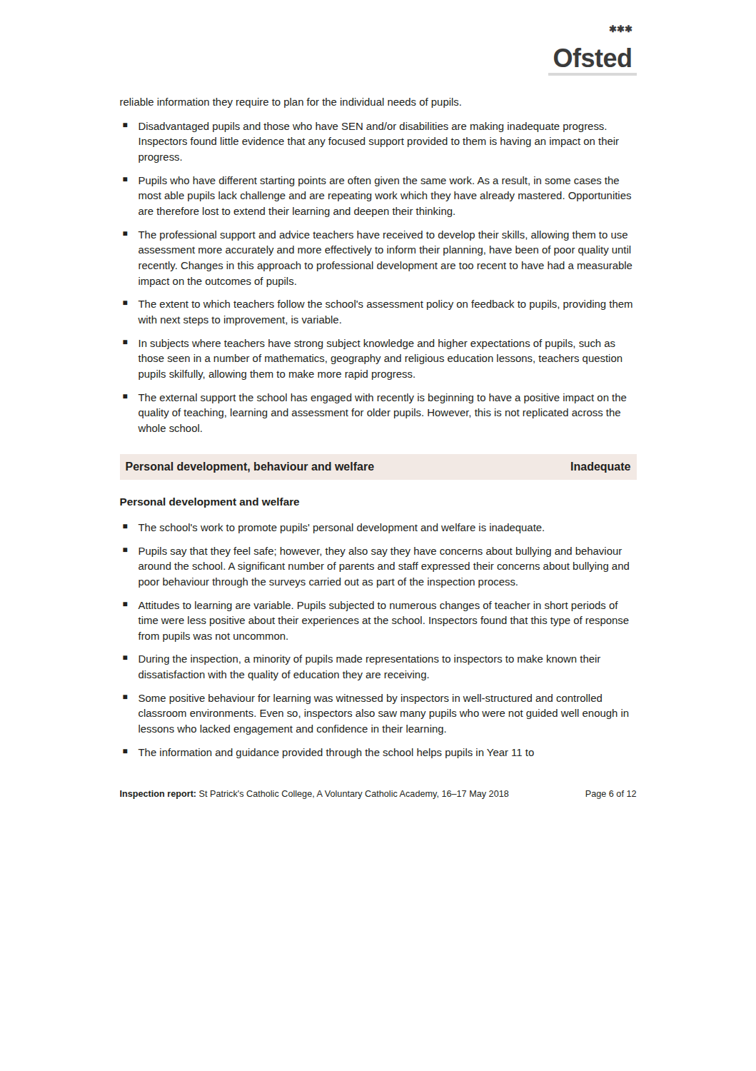✱✱✱
Ofsted
reliable information they require to plan for the individual needs of pupils.
Disadvantaged pupils and those who have SEN and/or disabilities are making inadequate progress. Inspectors found little evidence that any focused support provided to them is having an impact on their progress.
Pupils who have different starting points are often given the same work. As a result, in some cases the most able pupils lack challenge and are repeating work which they have already mastered. Opportunities are therefore lost to extend their learning and deepen their thinking.
The professional support and advice teachers have received to develop their skills, allowing them to use assessment more accurately and more effectively to inform their planning, have been of poor quality until recently. Changes in this approach to professional development are too recent to have had a measurable impact on the outcomes of pupils.
The extent to which teachers follow the school's assessment policy on feedback to pupils, providing them with next steps to improvement, is variable.
In subjects where teachers have strong subject knowledge and higher expectations of pupils, such as those seen in a number of mathematics, geography and religious education lessons, teachers question pupils skilfully, allowing them to make more rapid progress.
The external support the school has engaged with recently is beginning to have a positive impact on the quality of teaching, learning and assessment for older pupils. However, this is not replicated across the whole school.
Personal development, behaviour and welfare Inadequate
Personal development and welfare
The school's work to promote pupils' personal development and welfare is inadequate.
Pupils say that they feel safe; however, they also say they have concerns about bullying and behaviour around the school. A significant number of parents and staff expressed their concerns about bullying and poor behaviour through the surveys carried out as part of the inspection process.
Attitudes to learning are variable. Pupils subjected to numerous changes of teacher in short periods of time were less positive about their experiences at the school. Inspectors found that this type of response from pupils was not uncommon.
During the inspection, a minority of pupils made representations to inspectors to make known their dissatisfaction with the quality of education they are receiving.
Some positive behaviour for learning was witnessed by inspectors in well-structured and controlled classroom environments. Even so, inspectors also saw many pupils who were not guided well enough in lessons who lacked engagement and confidence in their learning.
The information and guidance provided through the school helps pupils in Year 11 to
Inspection report: St Patrick's Catholic College, A Voluntary Catholic Academy, 16–17 May 2018
Page 6 of 12